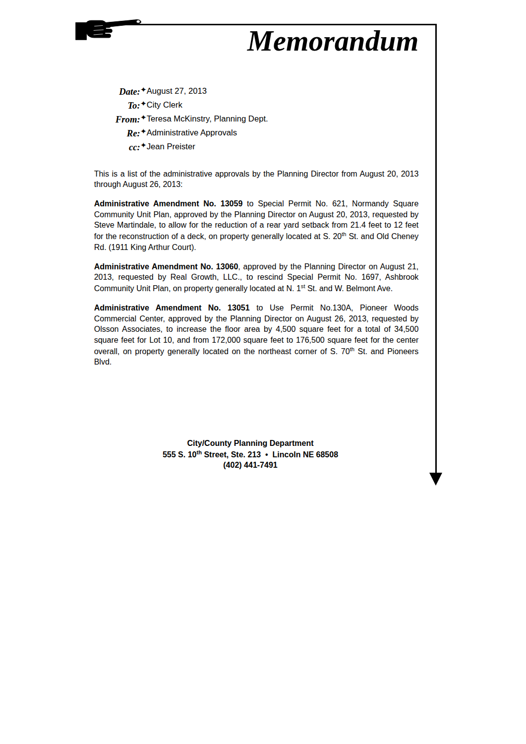Memorandum
| Date: | ✦ | August 27, 2013 |
| To: | ✦ | City Clerk |
| From: | ✦ | Teresa McKinstry, Planning Dept. |
| Re: | ✦ | Administrative Approvals |
| cc: | ✦ | Jean Preister |
This is a list of the administrative approvals by the Planning Director from August 20, 2013 through August 26, 2013:
Administrative Amendment No. 13059 to Special Permit No. 621, Normandy Square Community Unit Plan, approved by the Planning Director on August 20, 2013, requested by Steve Martindale, to allow for the reduction of a rear yard setback from 21.4 feet to 12 feet for the reconstruction of a deck, on property generally located at S. 20th St. and Old Cheney Rd. (1911 King Arthur Court).
Administrative Amendment No. 13060, approved by the Planning Director on August 21, 2013, requested by Real Growth, LLC., to rescind Special Permit No. 1697, Ashbrook Community Unit Plan, on property generally located at N. 1st St. and W. Belmont Ave.
Administrative Amendment No. 13051 to Use Permit No.130A, Pioneer Woods Commercial Center, approved by the Planning Director on August 26, 2013, requested by Olsson Associates, to increase the floor area by 4,500 square feet for a total of 34,500 square feet for Lot 10, and from 172,000 square feet to 176,500 square feet for the center overall, on property generally located on the northeast corner of S. 70th St. and Pioneers Blvd.
City/County Planning Department
555 S. 10th Street, Ste. 213 • Lincoln NE 68508
(402) 441-7491